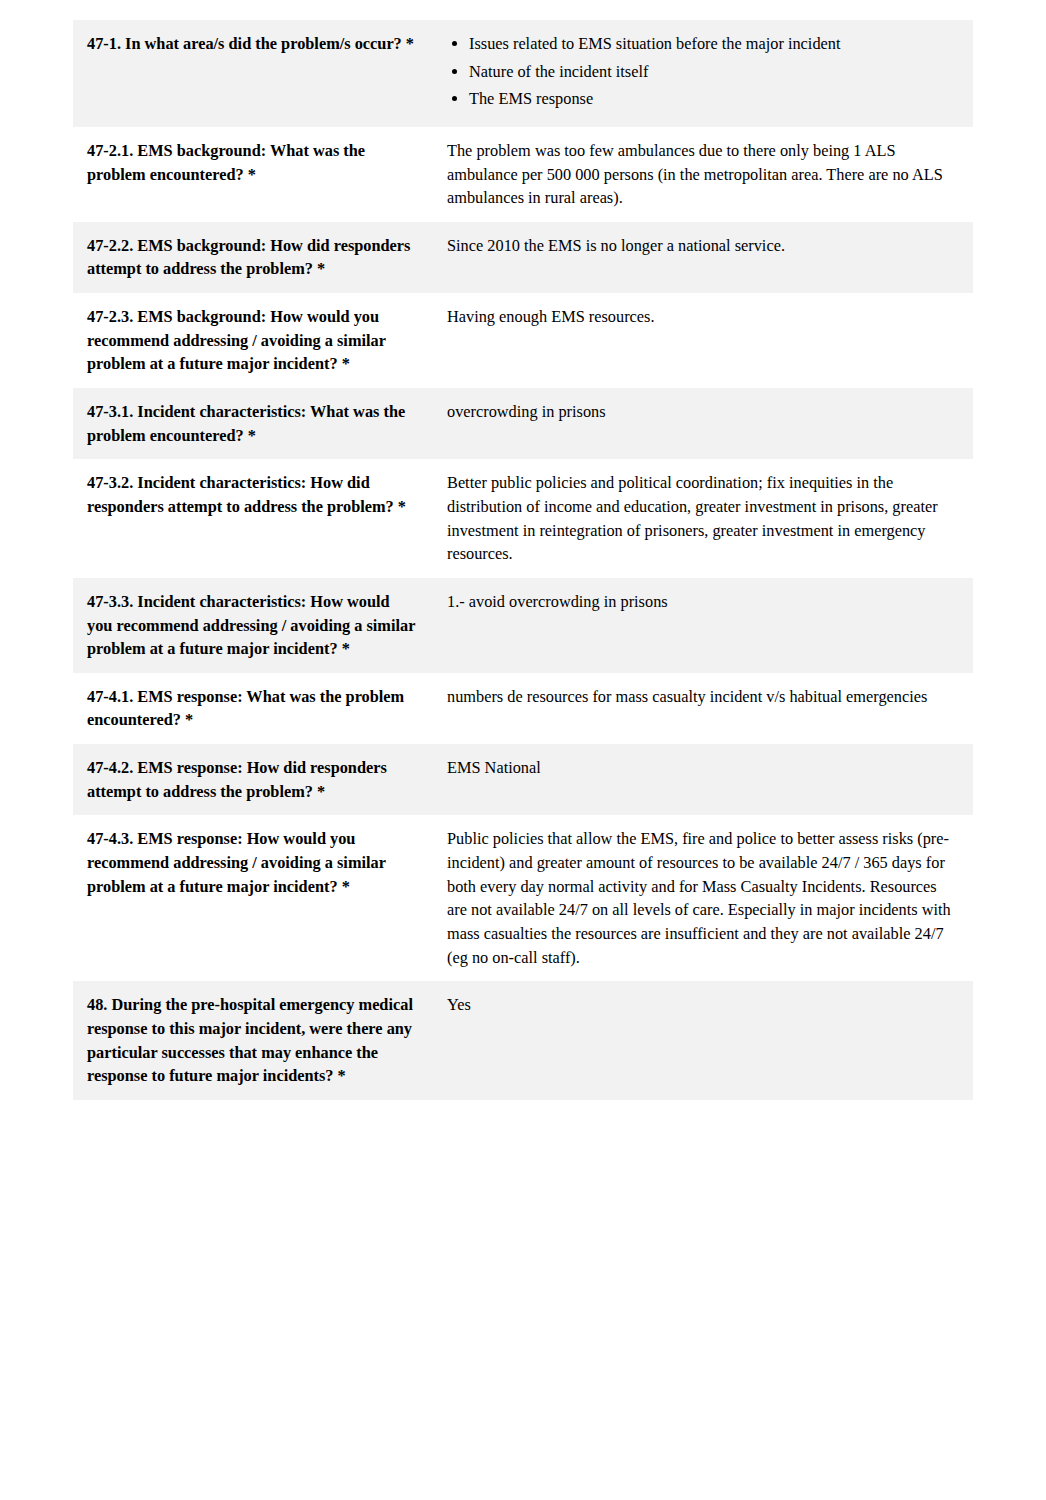| 47-1. In what area/s did the problem/s occur? * | Issues related to EMS situation before the major incident Nature of the incident itself The EMS response |
| 47-2.1. EMS background: What was the problem encountered? * | The problem was too few ambulances due to there only being 1 ALS ambulance per 500 000 persons (in the metropolitan area. There are no ALS ambulances in rural areas). |
| 47-2.2. EMS background: How did responders attempt to address the problem? * | Since 2010 the EMS is no longer a national service. |
| 47-2.3. EMS background: How would you recommend addressing / avoiding a similar problem at a future major incident? * | Having enough EMS resources. |
| 47-3.1. Incident characteristics: What was the problem encountered? * | overcrowding in prisons |
| 47-3.2. Incident characteristics: How did responders attempt to address the problem? * | Better public policies and political coordination; fix inequities in the distribution of income and education, greater investment in prisons, greater investment in reintegration of prisoners, greater investment in emergency resources. |
| 47-3.3. Incident characteristics: How would you recommend addressing / avoiding a similar problem at a future major incident? * | 1.- avoid overcrowding in prisons |
| 47-4.1. EMS response: What was the problem encountered? * | numbers de resources for mass casualty incident v/s habitual emergencies |
| 47-4.2. EMS response: How did responders attempt to address the problem? * | EMS National |
| 47-4.3. EMS response: How would you recommend addressing / avoiding a similar problem at a future major incident? * | Public policies that allow the EMS, fire and police to better assess risks (pre-incident) and greater amount of resources to be available 24/7 / 365 days for both every day normal activity and for Mass Casualty Incidents. Resources are not available 24/7 on all levels of care. Especially in major incidents with mass casualties the resources are insufficient and they are not available 24/7 (eg no on-call staff). |
| 48. During the pre-hospital emergency medical response to this major incident, were there any particular successes that may enhance the response to future major incidents? * | Yes |